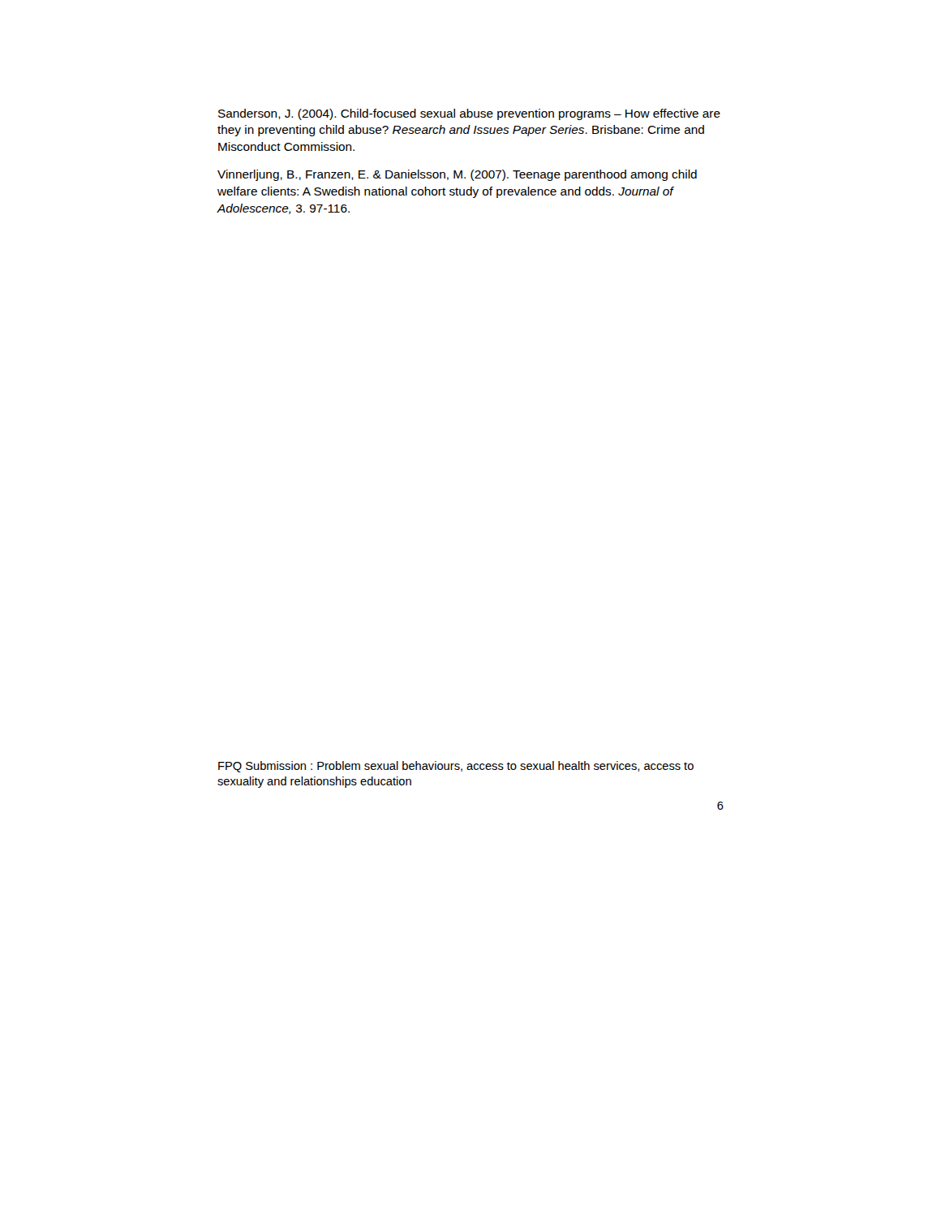Sanderson, J. (2004). Child-focused sexual abuse prevention programs – How effective are they in preventing child abuse? Research and Issues Paper Series. Brisbane: Crime and Misconduct Commission.
Vinnerljung, B., Franzen, E. & Danielsson, M. (2007). Teenage parenthood among child welfare clients: A Swedish national cohort study of prevalence and odds. Journal of Adolescence, 3. 97-116.
FPQ Submission : Problem sexual behaviours, access to sexual health services, access to sexuality and relationships education
6